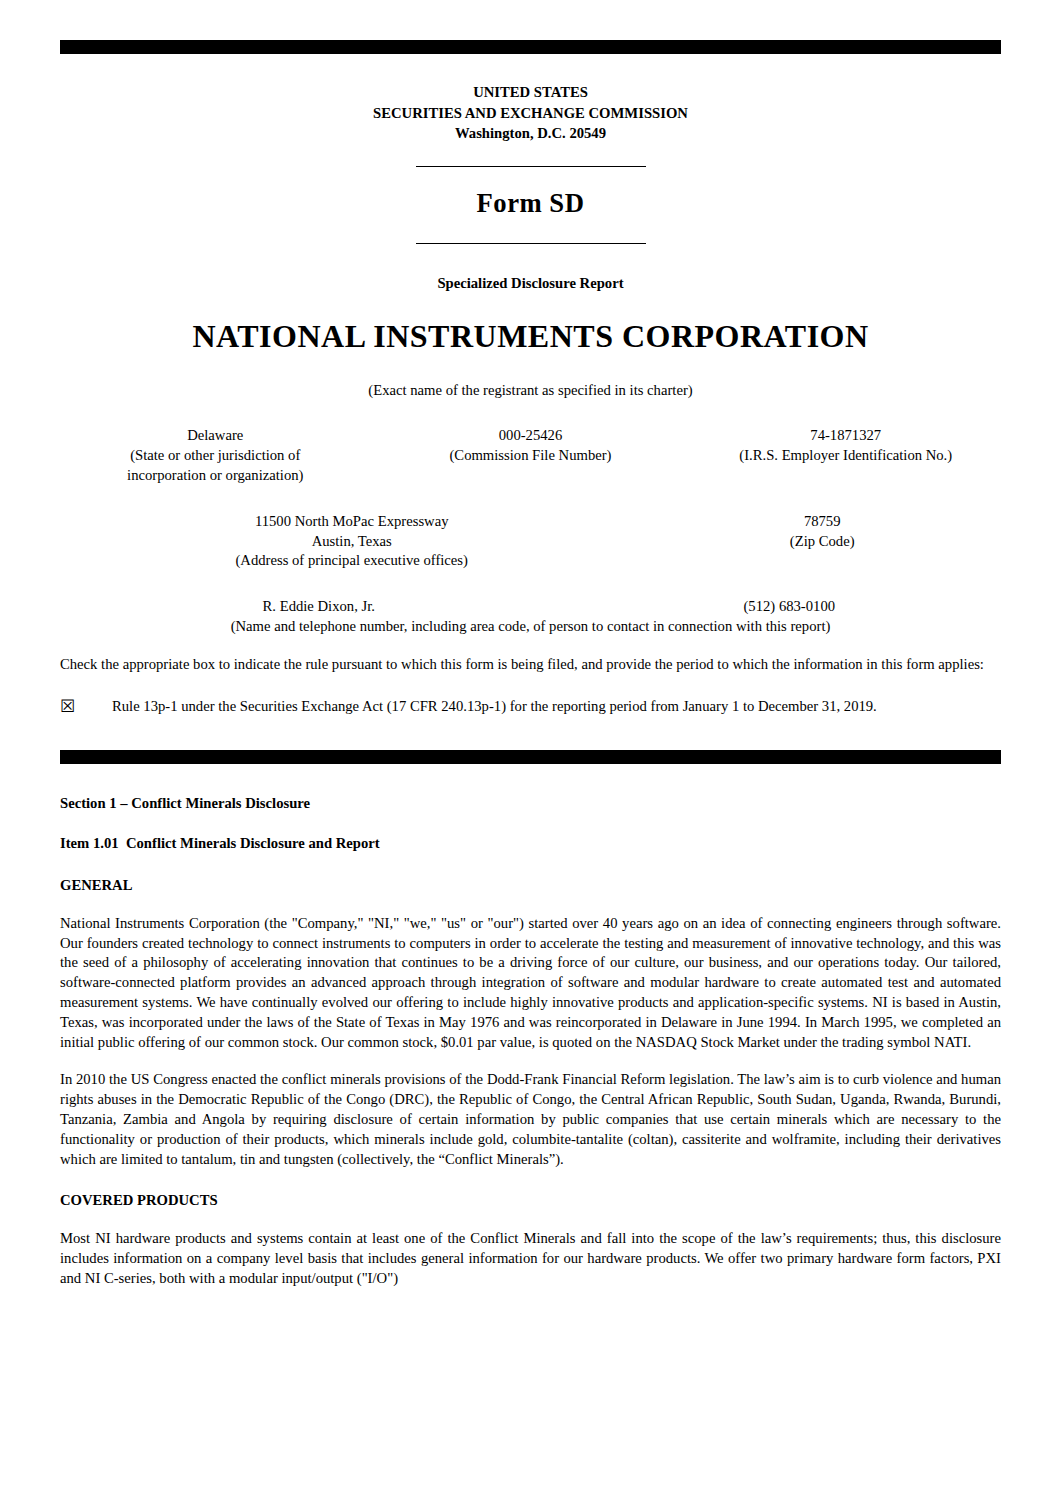UNITED STATES
SECURITIES AND EXCHANGE COMMISSION
Washington, D.C. 20549
Form SD
Specialized Disclosure Report
NATIONAL INSTRUMENTS CORPORATION
(Exact name of the registrant as specified in its charter)
| Delaware | 000-25426 | 74-1871327 |
| (State or other jurisdiction of incorporation or organization) | (Commission File Number) | (I.R.S. Employer Identification No.) |
| 11500 North MoPac Expressway Austin, Texas | 78759 (Zip Code) |
| (Address of principal executive offices) | |
| R. Eddie Dixon, Jr. | (512) 683-0100 |
| (Name and telephone number, including area code, of person to contact in connection with this report) |
Check the appropriate box to indicate the rule pursuant to which this form is being filed, and provide the period to which the information in this form applies:
☒
Rule 13p-1 under the Securities Exchange Act (17 CFR 240.13p-1) for the reporting period from January 1 to December 31, 2019.
Section 1 – Conflict Minerals Disclosure
Item 1.01 Conflict Minerals Disclosure and Report
GENERAL
National Instruments Corporation (the "Company," "NI," "we," "us" or "our") started over 40 years ago on an idea of connecting engineers through software. Our founders created technology to connect instruments to computers in order to accelerate the testing and measurement of innovative technology, and this was the seed of a philosophy of accelerating innovation that continues to be a driving force of our culture, our business, and our operations today. Our tailored, software-connected platform provides an advanced approach through integration of software and modular hardware to create automated test and automated measurement systems. We have continually evolved our offering to include highly innovative products and application-specific systems. NI is based in Austin, Texas, was incorporated under the laws of the State of Texas in May 1976 and was reincorporated in Delaware in June 1994. In March 1995, we completed an initial public offering of our common stock. Our common stock, $0.01 par value, is quoted on the NASDAQ Stock Market under the trading symbol NATI.
In 2010 the US Congress enacted the conflict minerals provisions of the Dodd-Frank Financial Reform legislation. The law’s aim is to curb violence and human rights abuses in the Democratic Republic of the Congo (DRC), the Republic of Congo, the Central African Republic, South Sudan, Uganda, Rwanda, Burundi, Tanzania, Zambia and Angola by requiring disclosure of certain information by public companies that use certain minerals which are necessary to the functionality or production of their products, which minerals include gold, columbite-tantalite (coltan), cassiterite and wolframite, including their derivatives which are limited to tantalum, tin and tungsten (collectively, the “Conflict Minerals”).
COVERED PRODUCTS
Most NI hardware products and systems contain at least one of the Conflict Minerals and fall into the scope of the law’s requirements; thus, this disclosure includes information on a company level basis that includes general information for our hardware products. We offer two primary hardware form factors, PXI and NI C-series, both with a modular input/output ("I/O")